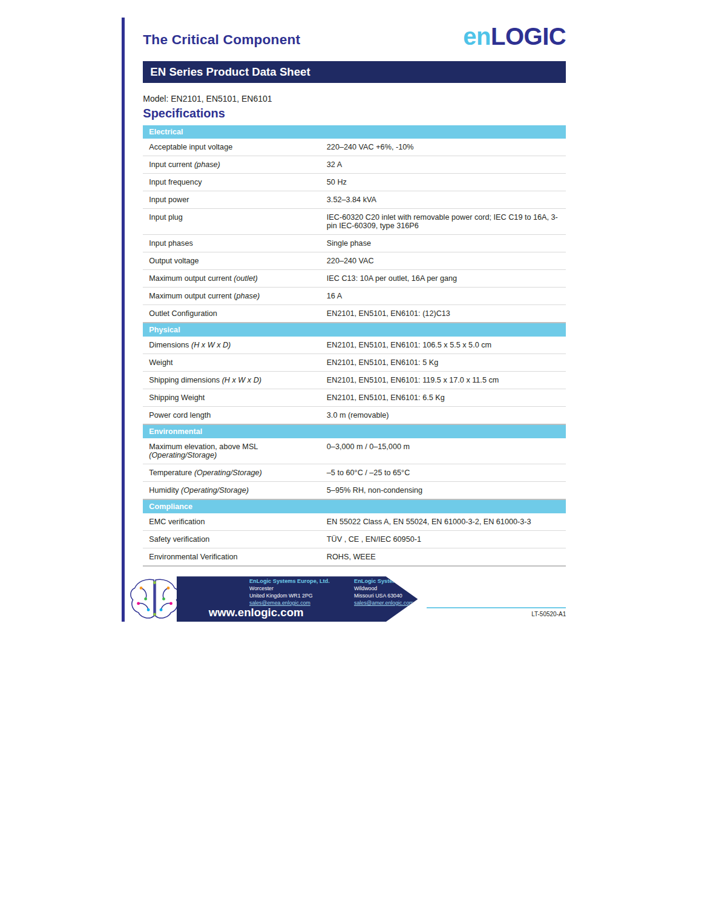The Critical Component
en LOGIC
EN Series Product Data Sheet
Model: EN2101, EN5101, EN6101
Specifications
| Electrical |
| Acceptable input voltage | 220–240 VAC +6%, -10% |
| Input current (phase) | 32 A |
| Input frequency | 50 Hz |
| Input power | 3.52–3.84 kVA |
| Input plug | IEC-60320 C20 inlet with removable power cord; IEC C19 to 16A, 3-pin IEC-60309, type 316P6 |
| Input phases | Single phase |
| Output voltage | 220–240 VAC |
| Maximum output current (outlet) | IEC C13: 10A per outlet, 16A per gang |
| Maximum output current ( phase) | 16 A |
| Outlet Configuration | EN2101, EN5101, EN6101: (12)C13 |
| Physical |
| Dimensions (H x W x D) | EN2101, EN5101, EN6101: 106.5 x 5.5 x 5.0 cm |
| Weight | EN2101, EN5101, EN6101: 5 Kg |
| Shipping dimensions (H x W x D) | EN2101, EN5101, EN6101: 119.5 x 17.0 x 11.5 cm |
| Shipping Weight | EN2101, EN5101, EN6101: 6.5 Kg |
| Power cord length | 3.0 m (removable) |
| Environmental |
| Maximum elevation, above MSL (Operating/Storage) | 0–3,000 m / 0–15,000 m |
| Temperature (Operating/Storage) | –5 to 60°C / –25 to 65°C |
| Humidity (Operating/Storage) | 5–95% RH, non-condensing |
| Compliance |
| EMC verification | EN 55022 Class A, EN 55024, EN 61000-3-2, EN 61000-3-3 |
| Safety verification | TÜV , CE , EN/IEC 60950-1 |
| Environmental Verification | ROHS, WEEE |
EnLogic Systems Europe, Ltd.
Worcester
United Kingdom WR1 2PG
sales@emea.enlogic.com
EnLogic Systems, LLC.
Wildwood
Missouri USA 63040
sales@amer.enlogic.com
EnLogic Systems Asia Pacific, Ltd.
Tsim Sha Tsui
Kowloon, Hong Kong
sales@apac.enlogic.com
www.enlogic.com
LT-50520-A1